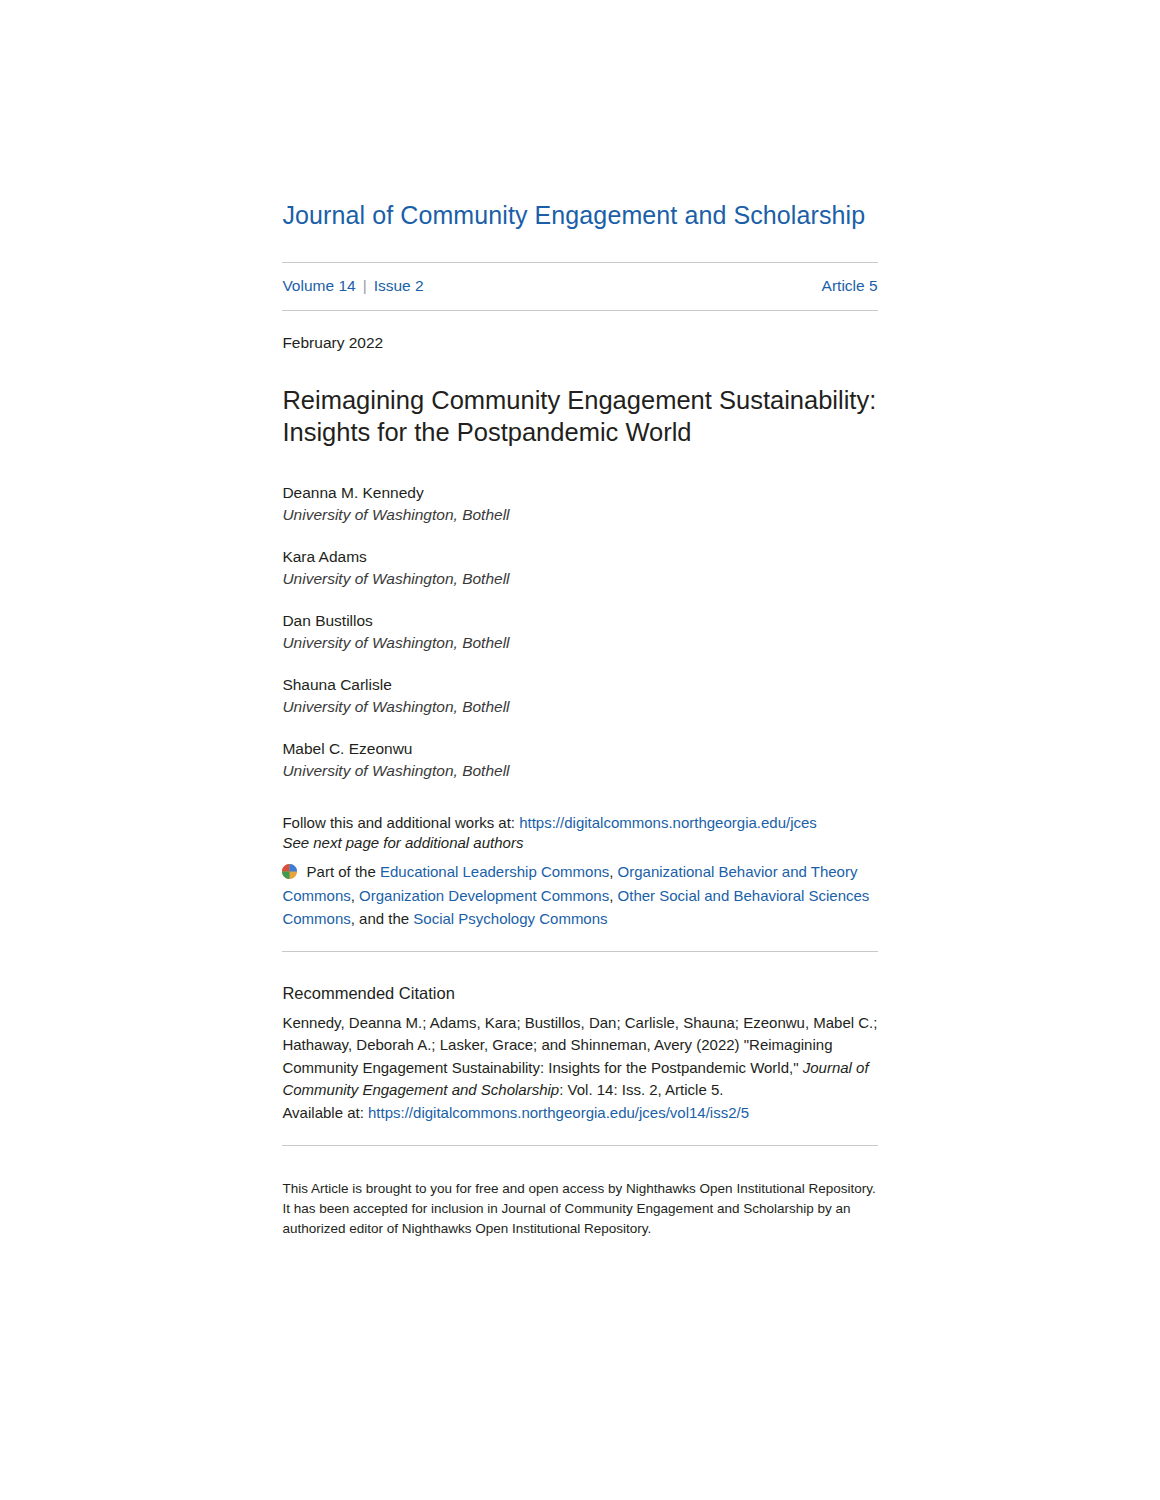Journal of Community Engagement and Scholarship
Volume 14|Issue 2
Article 5
February 2022
Reimagining Community Engagement Sustainability: Insights for the Postpandemic World
Deanna M. Kennedy University of Washington, Bothell
Kara Adams University of Washington, Bothell
Dan Bustillos University of Washington, Bothell
Shauna Carlisle University of Washington, Bothell
Mabel C. Ezeonwu University of Washington, Bothell
Follow this and additional works at: https://digitalcommons.northgeorgia.edu/jces See next page for additional authors
Part of the Educational Leadership Commons, Organizational Behavior and Theory Commons, Organization Development Commons, Other Social and Behavioral Sciences Commons, and the Social Psychology Commons
Recommended Citation
Kennedy, Deanna M.; Adams, Kara; Bustillos, Dan; Carlisle, Shauna; Ezeonwu, Mabel C.; Hathaway, Deborah A.; Lasker, Grace; and Shinneman, Avery (2022) "Reimagining Community Engagement Sustainability: Insights for the Postpandemic World," Journal of Community Engagement and Scholarship: Vol. 14: Iss. 2, Article 5.
Available at: https://digitalcommons.northgeorgia.edu/jces/vol14/iss2/5
This Article is brought to you for free and open access by Nighthawks Open Institutional Repository. It has been accepted for inclusion in Journal of Community Engagement and Scholarship by an authorized editor of Nighthawks Open Institutional Repository.